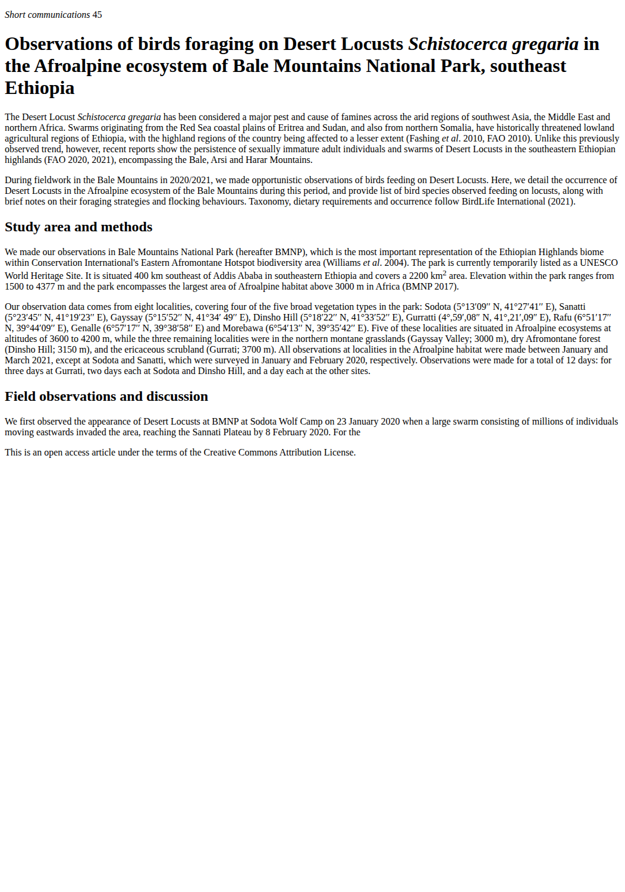Short communications 45
Observations of birds foraging on Desert Locusts Schistocerca gregaria in the Afroalpine ecosystem of Bale Mountains National Park, southeast Ethiopia
The Desert Locust Schistocerca gregaria has been considered a major pest and cause of famines across the arid regions of southwest Asia, the Middle East and northern Africa. Swarms originating from the Red Sea coastal plains of Eritrea and Sudan, and also from northern Somalia, have historically threatened lowland agricultural regions of Ethiopia, with the highland regions of the country being affected to a lesser extent (Fashing et al. 2010, FAO 2010). Unlike this previously observed trend, however, recent reports show the persistence of sexually immature adult individuals and swarms of Desert Locusts in the southeastern Ethiopian highlands (FAO 2020, 2021), encompassing the Bale, Arsi and Harar Mountains.
During fieldwork in the Bale Mountains in 2020/2021, we made opportunistic observations of birds feeding on Desert Locusts. Here, we detail the occurrence of Desert Locusts in the Afroalpine ecosystem of the Bale Mountains during this period, and provide list of bird species observed feeding on locusts, along with brief notes on their foraging strategies and flocking behaviours. Taxonomy, dietary requirements and occurrence follow BirdLife International (2021).
Study area and methods
We made our observations in Bale Mountains National Park (hereafter BMNP), which is the most important representation of the Ethiopian Highlands biome within Conservation International's Eastern Afromontane Hotspot biodiversity area (Williams et al. 2004). The park is currently temporarily listed as a UNESCO World Heritage Site. It is situated 400 km southeast of Addis Ababa in southeastern Ethiopia and covers a 2200 km2 area. Elevation within the park ranges from 1500 to 4377 m and the park encompasses the largest area of Afroalpine habitat above 3000 m in Africa (BMNP 2017).
Our observation data comes from eight localities, covering four of the five broad vegetation types in the park: Sodota (5°13′09′′ N, 41°27′41′′ E), Sanatti (5°23′45′′ N, 41°19′23′′ E), Gayssay (5°15′52′′ N, 41°34′ 49′′ E), Dinsho Hill (5°18′22′′ N, 41°33′52′′ E), Gurratti (4°,59′,08″ N, 41°,21′,09″ E), Rafu (6°51′17′′ N, 39°44′09′′ E), Genalle (6°57′17′′ N, 39°38′58′′ E) and Morebawa (6°54′13′′ N, 39°35′42′′ E). Five of these localities are situated in Afroalpine ecosystems at altitudes of 3600 to 4200 m, while the three remaining localities were in the northern montane grasslands (Gayssay Valley; 3000 m), dry Afromontane forest (Dinsho Hill; 3150 m), and the ericaceous scrubland (Gurrati; 3700 m). All observations at localities in the Afroalpine habitat were made between January and March 2021, except at Sodota and Sanatti, which were surveyed in January and February 2020, respectively. Observations were made for a total of 12 days: for three days at Gurrati, two days each at Sodota and Dinsho Hill, and a day each at the other sites.
Field observations and discussion
We first observed the appearance of Desert Locusts at BMNP at Sodota Wolf Camp on 23 January 2020 when a large swarm consisting of millions of individuals moving eastwards invaded the area, reaching the Sannati Plateau by 8 February 2020. For the
This is an open access article under the terms of the Creative Commons Attribution License.